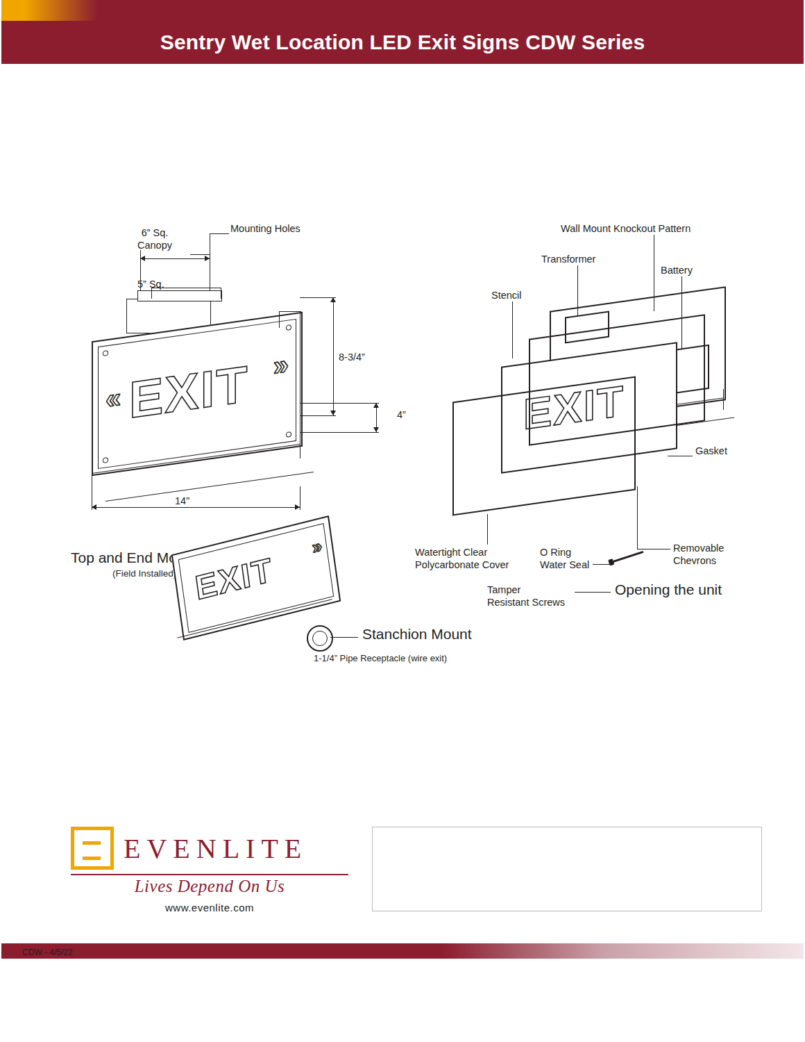Sentry Wet Location LED Exit Signs CDW Series
6” Sq.
Canopy
5” Sq.
Mounting Holes
EXIT
«
»
8-3/4”
4”
14”
Top and End Mounting
(Field Installed)
EXIT
»
Stanchion Mount
1-1/4” Pipe Receptacle (wire exit)
EXIT
Wall Mount Knockout Pattern
Transformer
Battery
Stencil
Gasket
Removable
Chevrons
Watertight Clear
Polycarbonate Cover
O Ring
Water Seal
Tamper
Resistant Screws
Opening the unit
EVENLITE
Lives Depend On Us
www.evenlite.com
CDW - 4/5/22